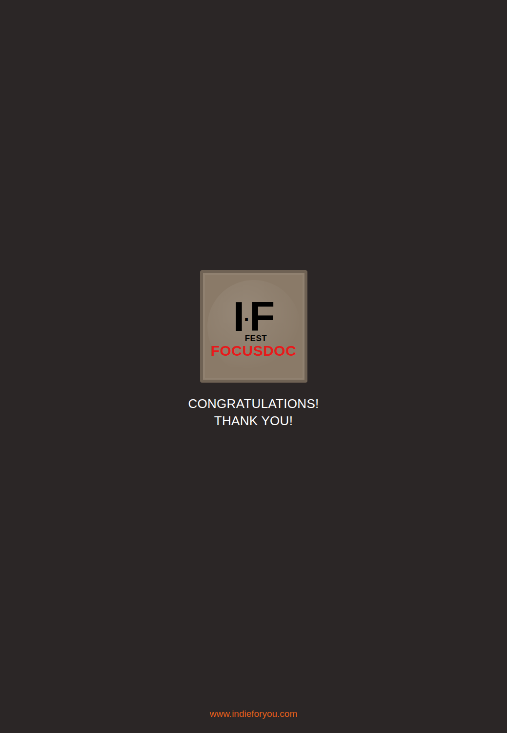I·F
FEST
FOCUSDOC
CONGRATULATIONS!
THANK YOU!
www.indieforyou.com